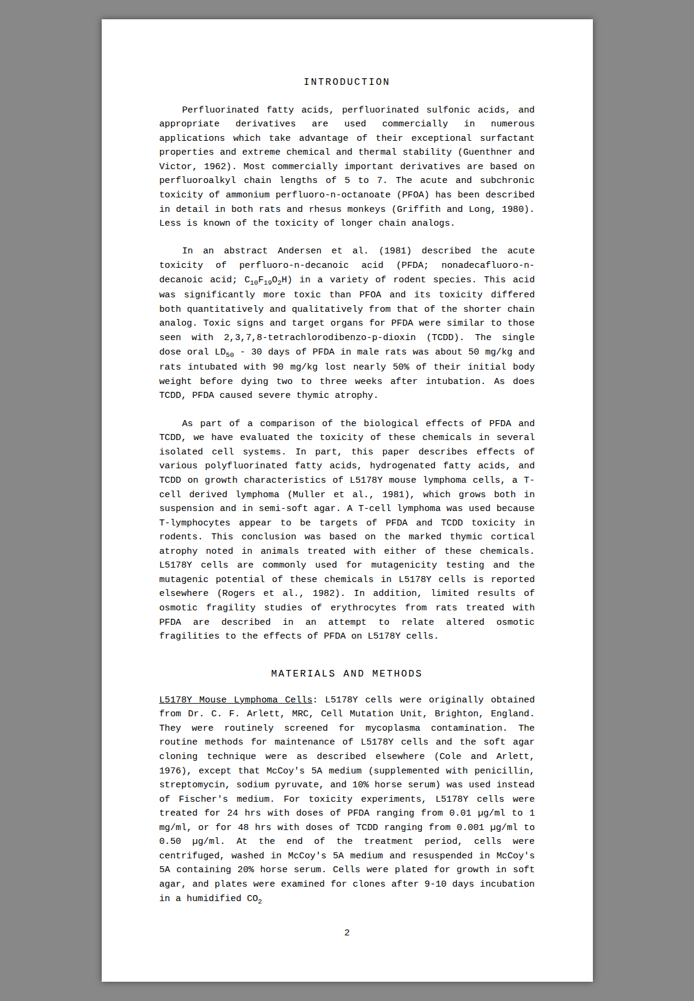INTRODUCTION
Perfluorinated fatty acids, perfluorinated sulfonic acids, and appropriate derivatives are used commercially in numerous applications which take advantage of their exceptional surfactant properties and extreme chemical and thermal stability (Guenthner and Victor, 1962). Most commercially important derivatives are based on perfluoroalkyl chain lengths of 5 to 7. The acute and subchronic toxicity of ammonium perfluoro-n-octanoate (PFOA) has been described in detail in both rats and rhesus monkeys (Griffith and Long, 1980). Less is known of the toxicity of longer chain analogs.
In an abstract Andersen et al. (1981) described the acute toxicity of perfluoro-n-decanoic acid (PFDA; nonadecafluoro-n-decanoic acid; C10F19O2H) in a variety of rodent species. This acid was significantly more toxic than PFOA and its toxicity differed both quantitatively and qualitatively from that of the shorter chain analog. Toxic signs and target organs for PFDA were similar to those seen with 2,3,7,8-tetrachlorodibenzo-p-dioxin (TCDD). The single dose oral LD50 - 30 days of PFDA in male rats was about 50 mg/kg and rats intubated with 90 mg/kg lost nearly 50% of their initial body weight before dying two to three weeks after intubation. As does TCDD, PFDA caused severe thymic atrophy.
As part of a comparison of the biological effects of PFDA and TCDD, we have evaluated the toxicity of these chemicals in several isolated cell systems. In part, this paper describes effects of various polyfluorinated fatty acids, hydrogenated fatty acids, and TCDD on growth characteristics of L5178Y mouse lymphoma cells, a T-cell derived lymphoma (Muller et al., 1981), which grows both in suspension and in semi-soft agar. A T-cell lymphoma was used because T-lymphocytes appear to be targets of PFDA and TCDD toxicity in rodents. This conclusion was based on the marked thymic cortical atrophy noted in animals treated with either of these chemicals. L5178Y cells are commonly used for mutagenicity testing and the mutagenic potential of these chemicals in L5178Y cells is reported elsewhere (Rogers et al., 1982). In addition, limited results of osmotic fragility studies of erythrocytes from rats treated with PFDA are described in an attempt to relate altered osmotic fragilities to the effects of PFDA on L5178Y cells.
MATERIALS AND METHODS
L5178Y Mouse Lymphoma Cells: L5178Y cells were originally obtained from Dr. C. F. Arlett, MRC, Cell Mutation Unit, Brighton, England. They were routinely screened for mycoplasma contamination. The routine methods for maintenance of L5178Y cells and the soft agar cloning technique were as described elsewhere (Cole and Arlett, 1976), except that McCoy's 5A medium (supplemented with penicillin, streptomycin, sodium pyruvate, and 10% horse serum) was used instead of Fischer's medium. For toxicity experiments, L5178Y cells were treated for 24 hrs with doses of PFDA ranging from 0.01 µg/ml to 1 mg/ml, or for 48 hrs with doses of TCDD ranging from 0.001 µg/ml to 0.50 µg/ml. At the end of the treatment period, cells were centrifuged, washed in McCoy's 5A medium and resuspended in McCoy's 5A containing 20% horse serum. Cells were plated for growth in soft agar, and plates were examined for clones after 9-10 days incubation in a humidified CO2
2